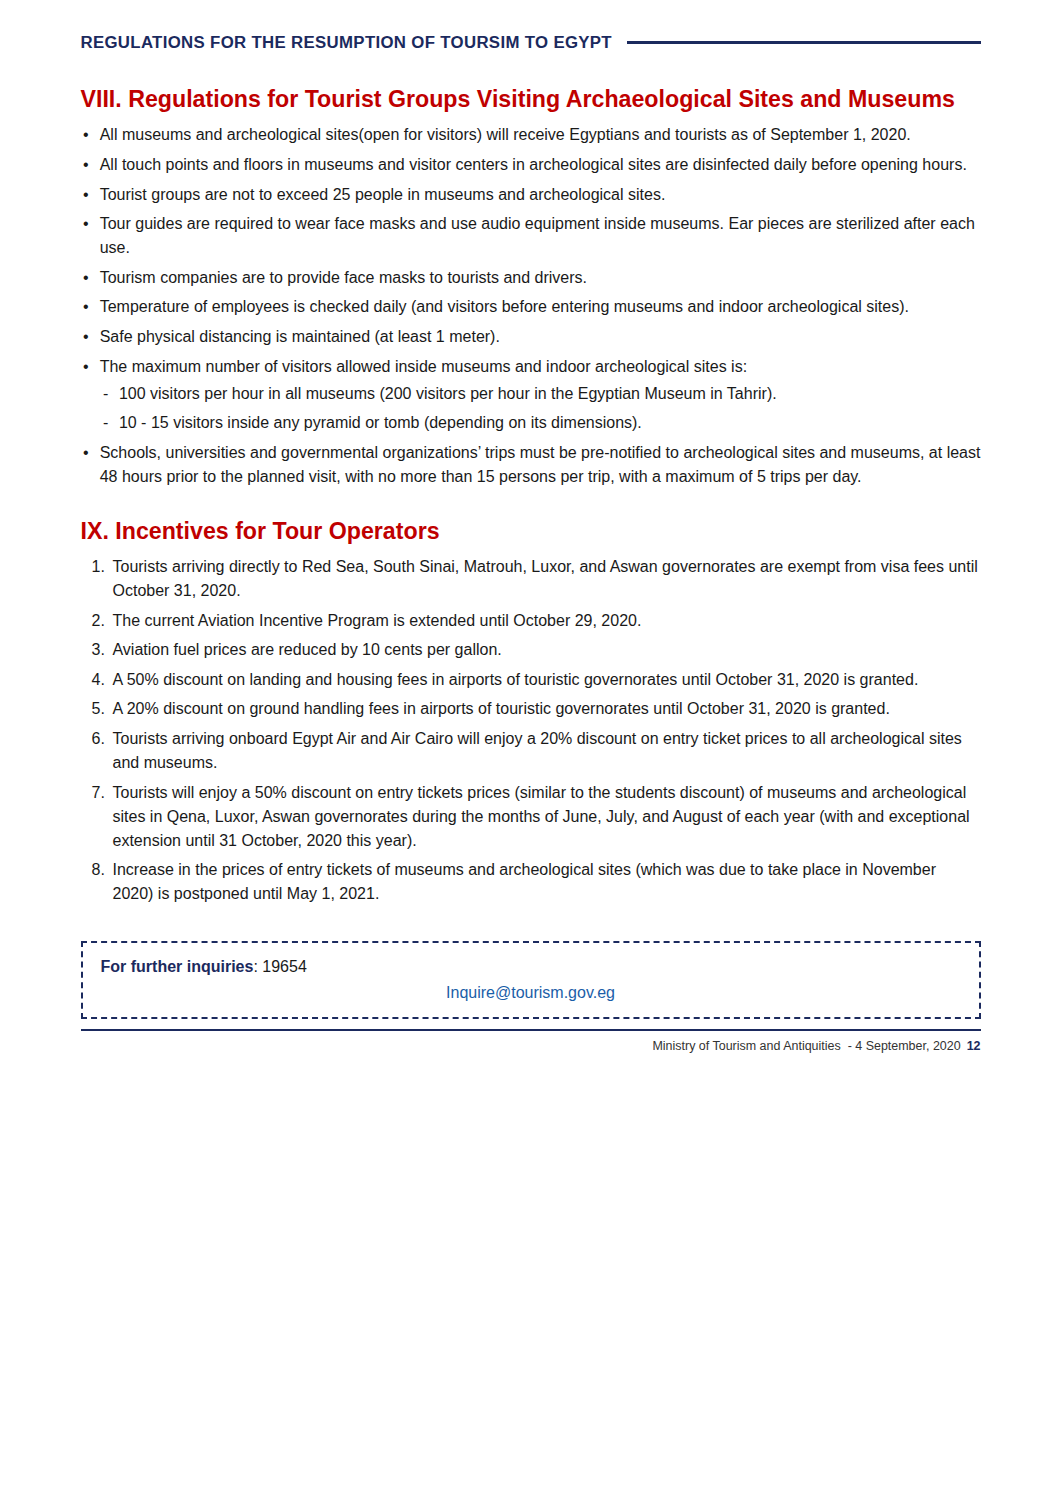Regulations for the Resumption of Toursim to Egypt
VIII. Regulations for Tourist Groups Visiting Archaeological Sites and Museums
All museums and archeological sites(open for visitors) will receive Egyptians and tourists as of September 1, 2020.
All touch points and floors in museums and visitor centers in archeological sites are disinfected daily before opening hours.
Tourist groups are not to exceed 25 people in museums and archeological sites.
Tour guides are required to wear face masks and use audio equipment inside museums. Ear pieces are sterilized after each use.
Tourism companies are to provide face masks to tourists and drivers.
Temperature of employees is checked daily (and visitors before entering museums and indoor archeological sites).
Safe physical distancing is maintained (at least 1 meter).
The maximum number of visitors allowed inside museums and indoor archeological sites is:
100 visitors per hour in all museums (200 visitors per hour in the Egyptian Museum in Tahrir).
10 - 15 visitors inside any pyramid or tomb (depending on its dimensions).
Schools, universities and governmental organizations’ trips must be pre-notified to archeological sites and museums, at least 48 hours prior to the planned visit, with no more than 15 persons per trip, with a maximum of 5 trips per day.
IX. Incentives for Tour Operators
Tourists arriving directly to Red Sea, South Sinai, Matrouh, Luxor, and Aswan governorates are exempt from visa fees until October 31, 2020.
The current Aviation Incentive Program is extended until October 29, 2020.
Aviation fuel prices are reduced by 10 cents per gallon.
A 50% discount on landing and housing fees in airports of touristic governorates until October 31, 2020 is granted.
A 20% discount on ground handling fees in airports of touristic governorates until October 31, 2020 is granted.
Tourists arriving onboard Egypt Air and Air Cairo will enjoy a 20% discount on entry ticket prices to all archeological sites and museums.
Tourists will enjoy a 50% discount on entry tickets prices (similar to the students discount) of museums and archeological sites in Qena, Luxor, Aswan governorates during the months of June, July, and August of each year (with and exceptional extension until 31 October, 2020 this year).
Increase in the prices of entry tickets of museums and archeological sites (which was due to take place in November 2020) is postponed until May 1, 2021.
For further inquiries: 19654
Inquire@tourism.gov.eg
Ministry of Tourism and Antiquities - 4 September, 202012